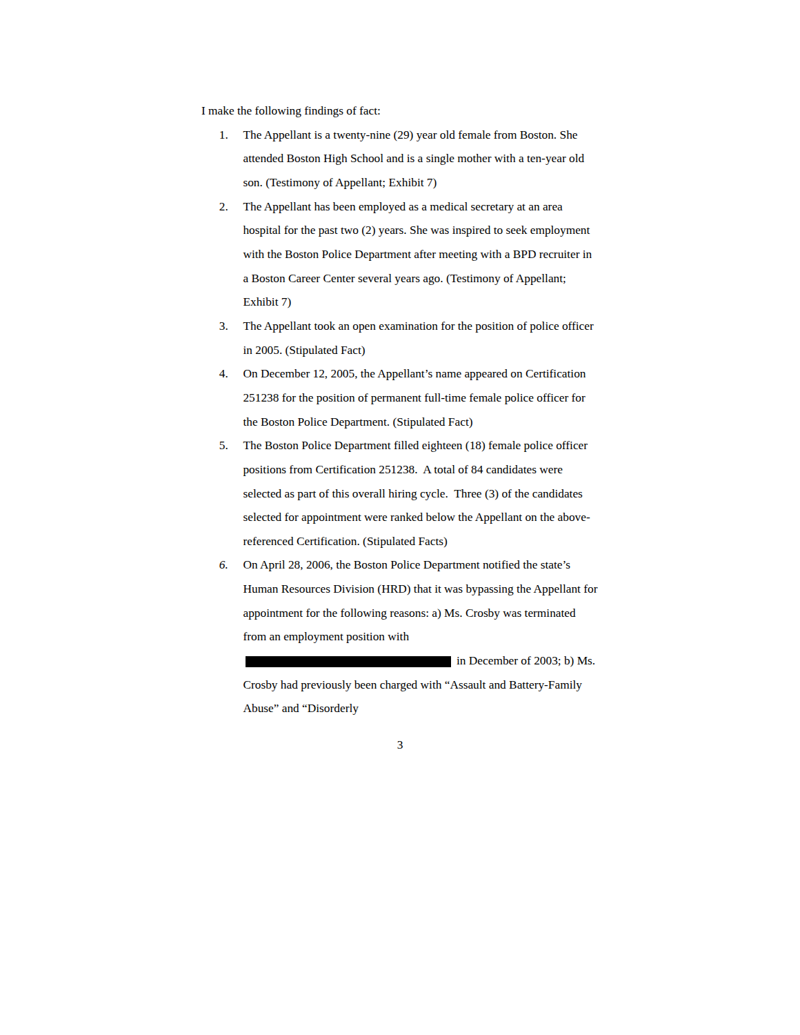I make the following findings of fact:
The Appellant is a twenty-nine (29) year old female from Boston. She attended Boston High School and is a single mother with a ten-year old son. (Testimony of Appellant; Exhibit 7)
The Appellant has been employed as a medical secretary at an area hospital for the past two (2) years. She was inspired to seek employment with the Boston Police Department after meeting with a BPD recruiter in a Boston Career Center several years ago. (Testimony of Appellant; Exhibit 7)
The Appellant took an open examination for the position of police officer in 2005. (Stipulated Fact)
On December 12, 2005, the Appellant’s name appeared on Certification 251238 for the position of permanent full-time female police officer for the Boston Police Department. (Stipulated Fact)
The Boston Police Department filled eighteen (18) female police officer positions from Certification 251238. A total of 84 candidates were selected as part of this overall hiring cycle. Three (3) of the candidates selected for appointment were ranked below the Appellant on the above-referenced Certification. (Stipulated Facts)
On April 28, 2006, the Boston Police Department notified the state’s Human Resources Division (HRD) that it was bypassing the Appellant for appointment for the following reasons: a) Ms. Crosby was terminated from an employment position with in December of 2003; b) Ms. Crosby had previously been charged with “Assault and Battery-Family Abuse” and “Disorderly
3